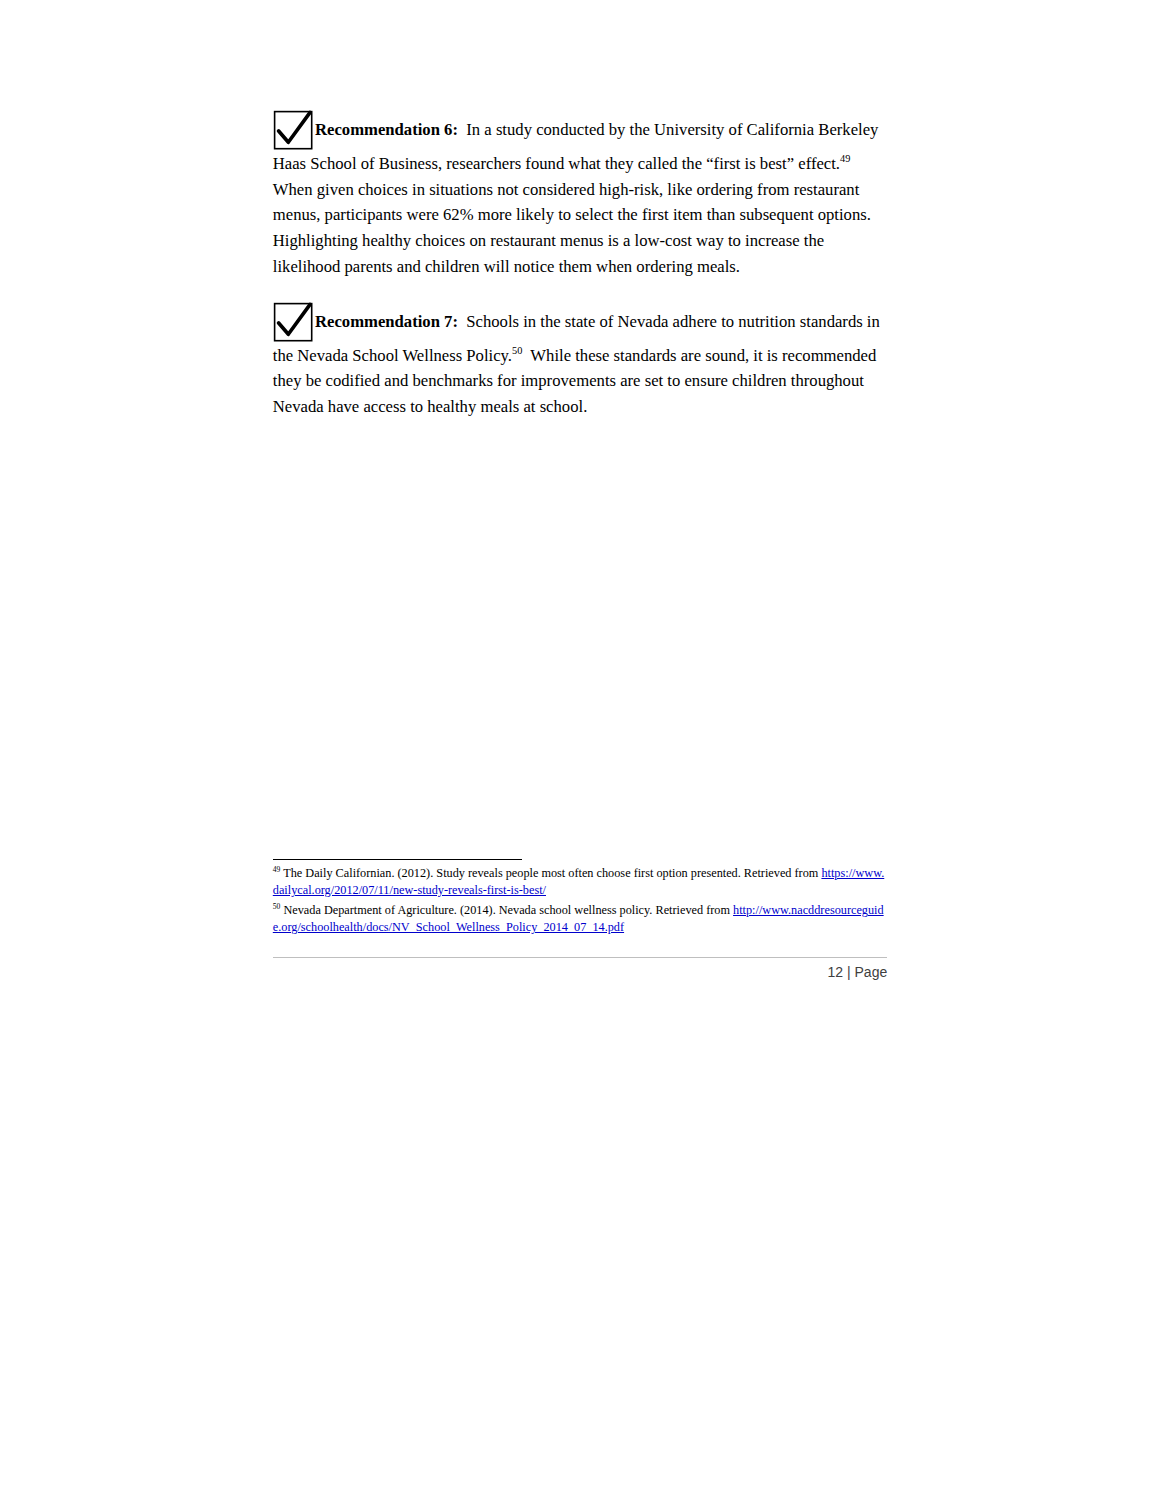Recommendation 6: In a study conducted by the University of California Berkeley Haas School of Business, researchers found what they called the “first is best” effect.49 When given choices in situations not considered high-risk, like ordering from restaurant menus, participants were 62% more likely to select the first item than subsequent options. Highlighting healthy choices on restaurant menus is a low-cost way to increase the likelihood parents and children will notice them when ordering meals.
Recommendation 7: Schools in the state of Nevada adhere to nutrition standards in the Nevada School Wellness Policy.50 While these standards are sound, it is recommended they be codified and benchmarks for improvements are set to ensure children throughout Nevada have access to healthy meals at school.
49 The Daily Californian. (2012). Study reveals people most often choose first option presented. Retrieved from https://www.dailycal.org/2012/07/11/new-study-reveals-first-is-best/
50 Nevada Department of Agriculture. (2014). Nevada school wellness policy. Retrieved from http://www.nacddresourceguide.org/schoolhealth/docs/NV_School_Wellness_Policy_2014_07_14.pdf
12 | Page